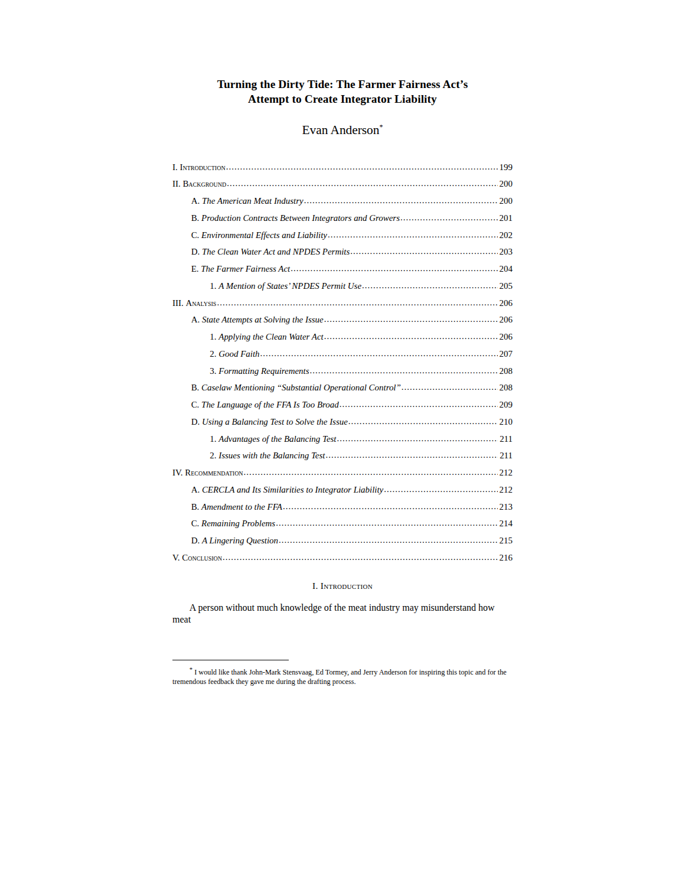Turning the Dirty Tide: The Farmer Fairness Act’s
Attempt to Create Integrator Liability
Evan Anderson*
I. Introduction ........................................................................................................... 199
II. Background ........................................................................................................... 200
A. The American Meat Industry ........................................................................................................... 200
B. Production Contracts Between Integrators and Growers ........................................................................................................... 201
C. Environmental Effects and Liability ........................................................................................................... 202
D. The Clean Water Act and NPDES Permits ........................................................................................................... 203
E. The Farmer Fairness Act ........................................................................................................... 204
1. A Mention of States’ NPDES Permit Use ........................................................................................................... 205
III. Analysis ........................................................................................................... 206
A. State Attempts at Solving the Issue ........................................................................................................... 206
1. Applying the Clean Water Act ........................................................................................................... 206
2. Good Faith ........................................................................................................... 207
3. Formatting Requirements ........................................................................................................... 208
B. Caselaw Mentioning “Substantial Operational Control” ........................................................................................................... 208
C. The Language of the FFA Is Too Broad ........................................................................................................... 209
D. Using a Balancing Test to Solve the Issue ........................................................................................................... 210
1. Advantages of the Balancing Test ........................................................................................................... 211
2. Issues with the Balancing Test ........................................................................................................... 211
IV. Recommendation ........................................................................................................... 212
A. CERCLA and Its Similarities to Integrator Liability ........................................................................................................... 212
B. Amendment to the FFA ........................................................................................................... 213
C. Remaining Problems ........................................................................................................... 214
D. A Lingering Question ........................................................................................................... 215
V. Conclusion ........................................................................................................... 216
I. Introduction
A person without much knowledge of the meat industry may misunderstand how meat
* I would like thank John-Mark Stensvaag, Ed Tormey, and Jerry Anderson for inspiring this topic and for the tremendous feedback they gave me during the drafting process.